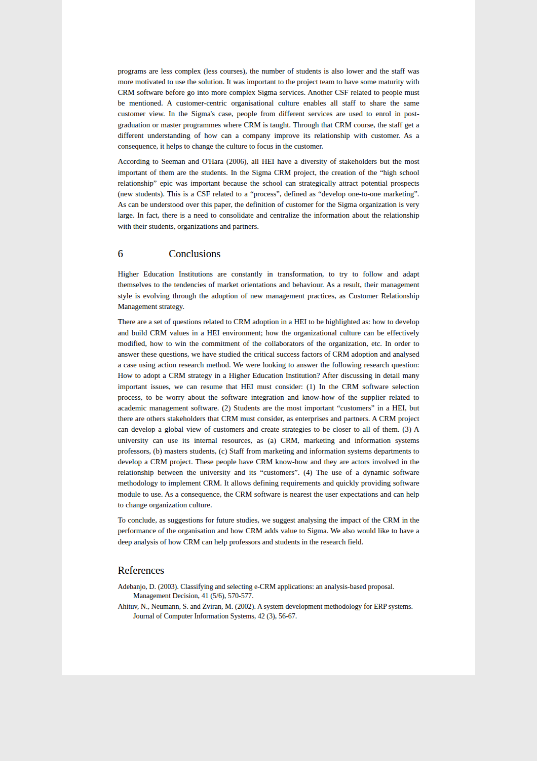programs are less complex (less courses), the number of students is also lower and the staff was more motivated to use the solution. It was important to the project team to have some maturity with CRM software before go into more complex Sigma services. Another CSF related to people must be mentioned. A customer-centric organisational culture enables all staff to share the same customer view. In the Sigma's case, people from different services are used to enrol in post-graduation or master programmes where CRM is taught. Through that CRM course, the staff get a different understanding of how can a company improve its relationship with customer. As a consequence, it helps to change the culture to focus in the customer.
According to Seeman and O'Hara (2006), all HEI have a diversity of stakeholders but the most important of them are the students. In the Sigma CRM project, the creation of the “high school relationship” epic was important because the school can strategically attract potential prospects (new students). This is a CSF related to a “process”, defined as “develop one-to-one marketing”. As can be understood over this paper, the definition of customer for the Sigma organization is very large. In fact, there is a need to consolidate and centralize the information about the relationship with their students, organizations and partners.
6 Conclusions
Higher Education Institutions are constantly in transformation, to try to follow and adapt themselves to the tendencies of market orientations and behaviour. As a result, their management style is evolving through the adoption of new management practices, as Customer Relationship Management strategy.
There are a set of questions related to CRM adoption in a HEI to be highlighted as: how to develop and build CRM values in a HEI environment; how the organizational culture can be effectively modified, how to win the commitment of the collaborators of the organization, etc. In order to answer these questions, we have studied the critical success factors of CRM adoption and analysed a case using action research method. We were looking to answer the following research question: How to adopt a CRM strategy in a Higher Education Institution? After discussing in detail many important issues, we can resume that HEI must consider: (1) In the CRM software selection process, to be worry about the software integration and know-how of the supplier related to academic management software. (2) Students are the most important “customers” in a HEI, but there are others stakeholders that CRM must consider, as enterprises and partners. A CRM project can develop a global view of customers and create strategies to be closer to all of them. (3) A university can use its internal resources, as (a) CRM, marketing and information systems professors, (b) masters students, (c) Staff from marketing and information systems departments to develop a CRM project. These people have CRM know-how and they are actors involved in the relationship between the university and its “customers”. (4) The use of a dynamic software methodology to implement CRM. It allows defining requirements and quickly providing software module to use. As a consequence, the CRM software is nearest the user expectations and can help to change organization culture.
To conclude, as suggestions for future studies, we suggest analysing the impact of the CRM in the performance of the organisation and how CRM adds value to Sigma. We also would like to have a deep analysis of how CRM can help professors and students in the research field.
References
Adebanjo, D. (2003). Classifying and selecting e-CRM applications: an analysis-based proposal. Management Decision, 41 (5/6), 570-577.
Ahituv, N., Neumann, S. and Zviran, M. (2002). A system development methodology for ERP systems. Journal of Computer Information Systems, 42 (3), 56-67.